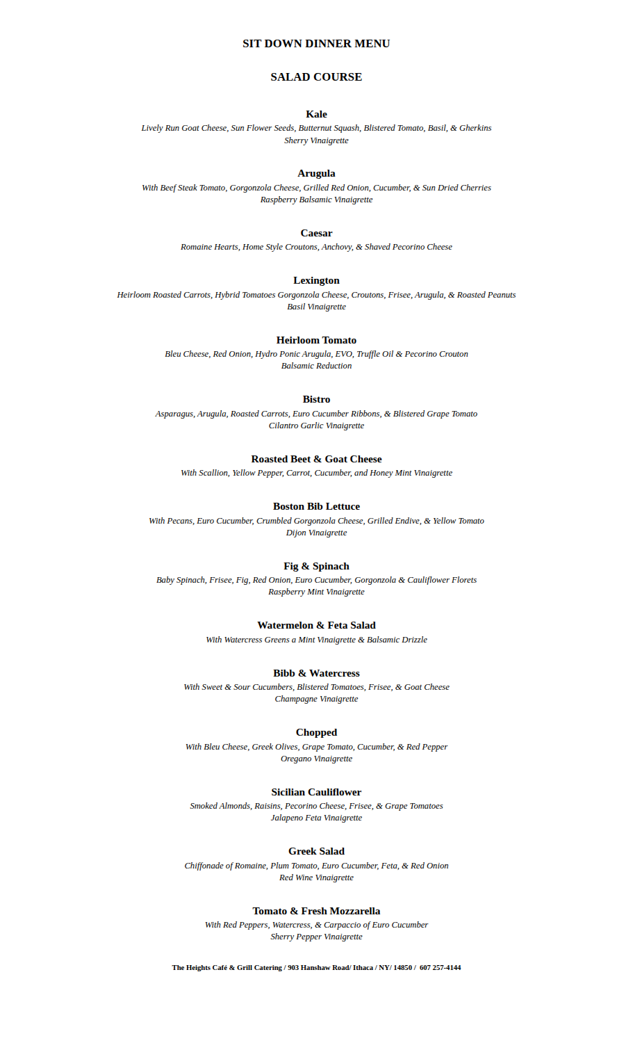SIT DOWN DINNER MENU
SALAD COURSE
Kale
Lively Run Goat Cheese, Sun Flower Seeds, Butternut Squash, Blistered Tomato, Basil, & Gherkins
Sherry Vinaigrette
Arugula
With Beef Steak Tomato, Gorgonzola Cheese, Grilled Red Onion, Cucumber, & Sun Dried Cherries
Raspberry Balsamic Vinaigrette
Caesar
Romaine Hearts, Home Style Croutons, Anchovy, & Shaved Pecorino Cheese
Lexington
Heirloom Roasted Carrots, Hybrid Tomatoes Gorgonzola Cheese, Croutons, Frisee, Arugula, & Roasted Peanuts
Basil Vinaigrette
Heirloom Tomato
Bleu Cheese, Red Onion, Hydro Ponic Arugula, EVO, Truffle Oil & Pecorino Crouton
Balsamic Reduction
Bistro
Asparagus, Arugula, Roasted Carrots, Euro Cucumber Ribbons, & Blistered Grape Tomato
Cilantro Garlic Vinaigrette
Roasted Beet & Goat Cheese
With Scallion, Yellow Pepper, Carrot, Cucumber, and Honey Mint Vinaigrette
Boston Bib Lettuce
With Pecans, Euro Cucumber, Crumbled Gorgonzola Cheese, Grilled Endive, & Yellow Tomato
Dijon Vinaigrette
Fig & Spinach
Baby Spinach, Frisee, Fig, Red Onion, Euro Cucumber, Gorgonzola & Cauliflower Florets
Raspberry Mint Vinaigrette
Watermelon & Feta Salad
With Watercress Greens a Mint Vinaigrette & Balsamic Drizzle
Bibb & Watercress
With Sweet & Sour Cucumbers, Blistered Tomatoes, Frisee, & Goat Cheese
Champagne Vinaigrette
Chopped
With Bleu Cheese, Greek Olives, Grape Tomato, Cucumber, & Red Pepper
Oregano Vinaigrette
Sicilian Cauliflower
Smoked Almonds, Raisins, Pecorino Cheese, Frisee, & Grape Tomatoes
Jalapeno Feta Vinaigrette
Greek Salad
Chiffonade of Romaine, Plum Tomato, Euro Cucumber, Feta, & Red Onion
Red Wine Vinaigrette
Tomato & Fresh Mozzarella
With Red Peppers, Watercress, & Carpaccio of Euro Cucumber
Sherry Pepper Vinaigrette
The Heights Café & Grill Catering / 903 Hanshaw Road/ Ithaca / NY/ 14850 / 607 257-4144